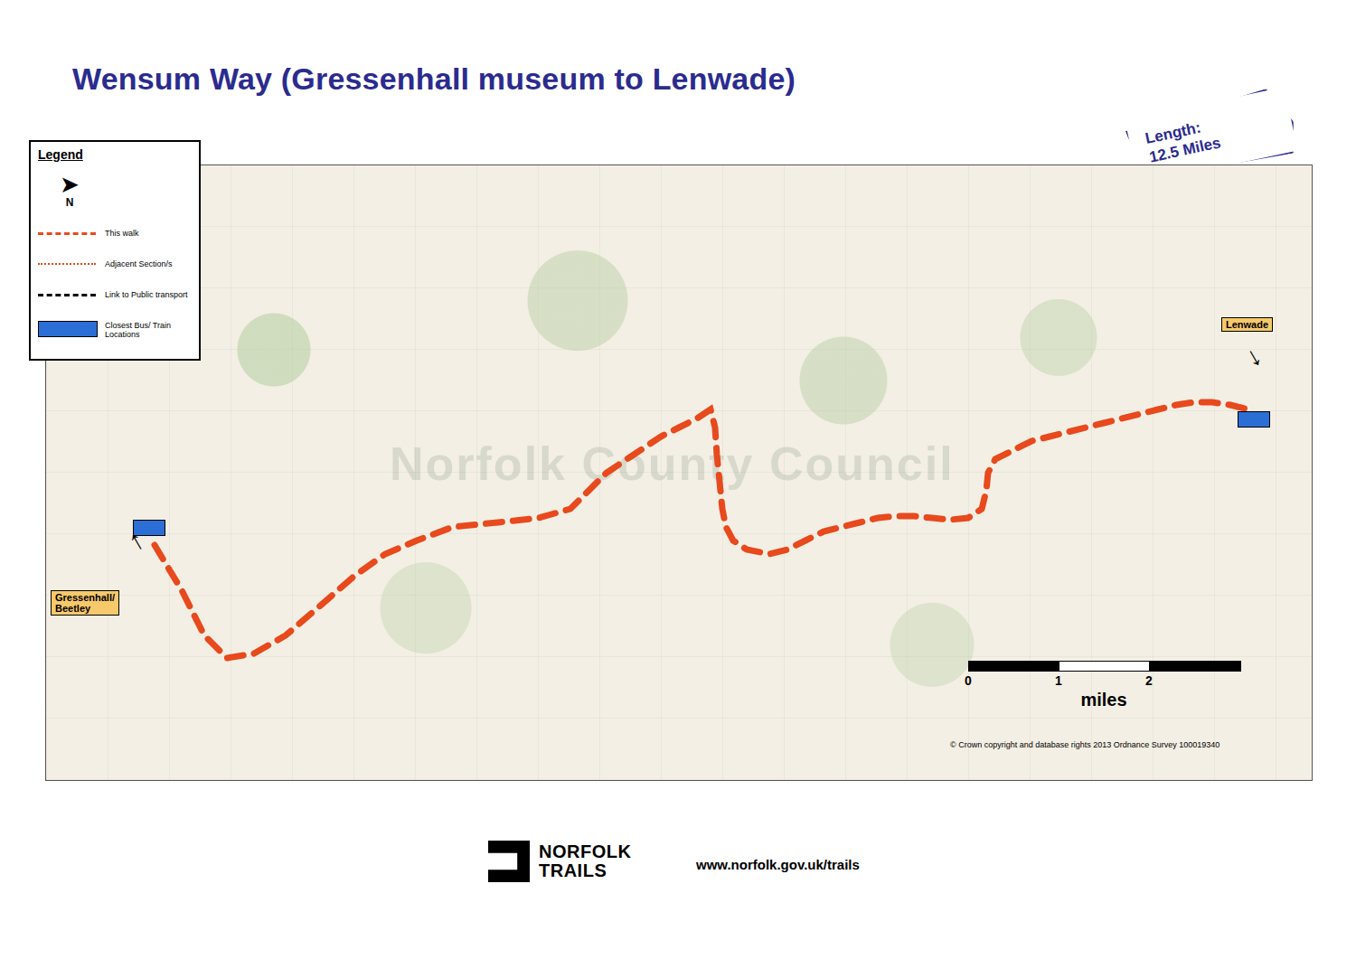Wensum Way (Gressenhall museum to Lenwade)
Length:
12.5 Miles
Legend
➤
N
This walk
Adjacent Section/s
Link to Public transport
Closest Bus/ Train Locations
Norfolk County Council
Gressenhall/
Beetley
Lenwade
↑
↑
0 1 2
miles
© Crown copyright and database rights 2013 Ordnance Survey 100019340
NORFOLKTRAILS
www.norfolk.gov.uk/trails